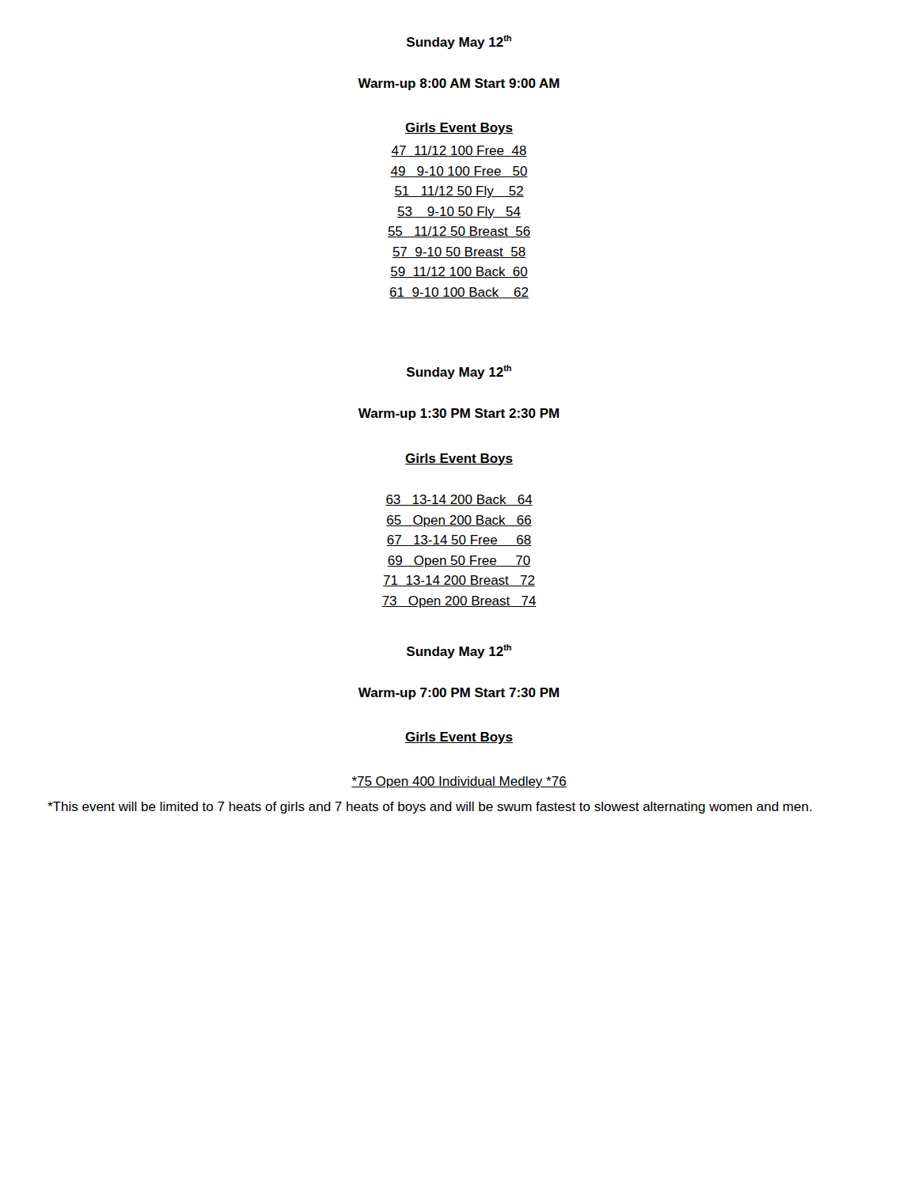Sunday May 12th
Warm-up 8:00 AM Start 9:00 AM
Girls Event Boys
47 11/12 100 Free 48
49 9-10 100 Free 50
51 11/12 50 Fly 52
53 9-10 50 Fly 54
55 11/12 50 Breast 56
57 9-10 50 Breast 58
59 11/12 100 Back 60
61 9-10 100 Back 62
Sunday May 12th
Warm-up 1:30 PM Start 2:30 PM
Girls Event Boys
63 13-14 200 Back 64
65 Open 200 Back 66
67 13-14 50 Free 68
69 Open 50 Free 70
71 13-14 200 Breast 72
73 Open 200 Breast 74
Sunday May 12th
Warm-up 7:00 PM Start 7:30 PM
Girls Event Boys
*75 Open 400 Individual Medley *76
*This event will be limited to 7 heats of girls and 7 heats of boys and will be swum fastest to slowest alternating women and men.